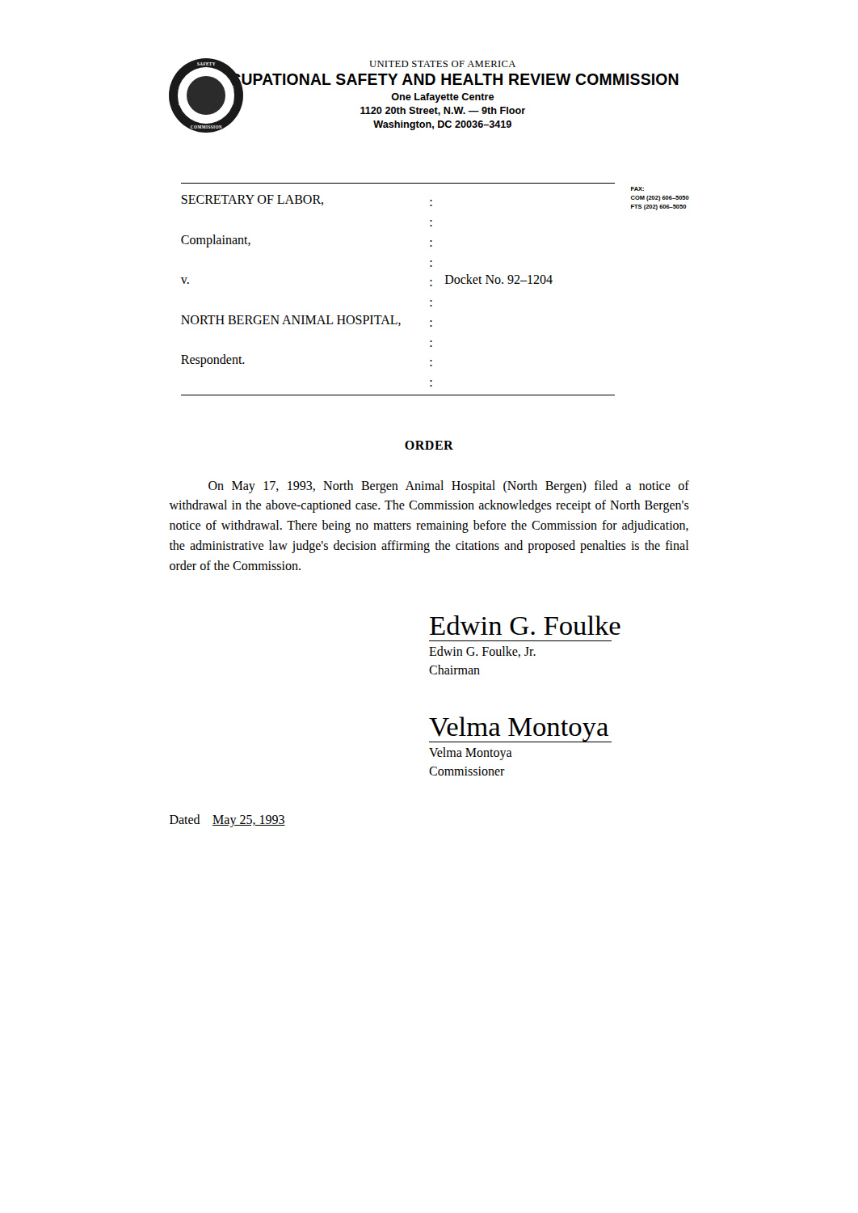Safety Health Commission Review
UNITED STATES OF AMERICA
OCCUPATIONAL SAFETY AND HEALTH REVIEW COMMISSION
One Lafayette Centre
1120 20th Street, N.W. — 9th Floor
Washington, DC 20036–3419
FAX:
COM (202) 606–5050
FTS (202) 606–5050
| SECRETARY OF LABOR, | : | |
| | : | |
| Complainant, | : | |
| | : | |
| v. | : | Docket No. 92–1204 |
| | : | |
| NORTH BERGEN ANIMAL HOSPITAL, | : | |
| | : | |
| Respondent. | : | |
| | : | |
ORDER
On May 17, 1993, North Bergen Animal Hospital (North Bergen) filed a notice of withdrawal in the above-captioned case. The Commission acknowledges receipt of North Bergen's notice of withdrawal. There being no matters remaining before the Commission for adjudication, the administrative law judge's decision affirming the citations and proposed penalties is the final order of the Commission.
Edwin G. Foulke
Edwin G. Foulke, Jr.
Chairman
Velma Montoya
Velma Montoya
Commissioner
Dated May 25, 1993